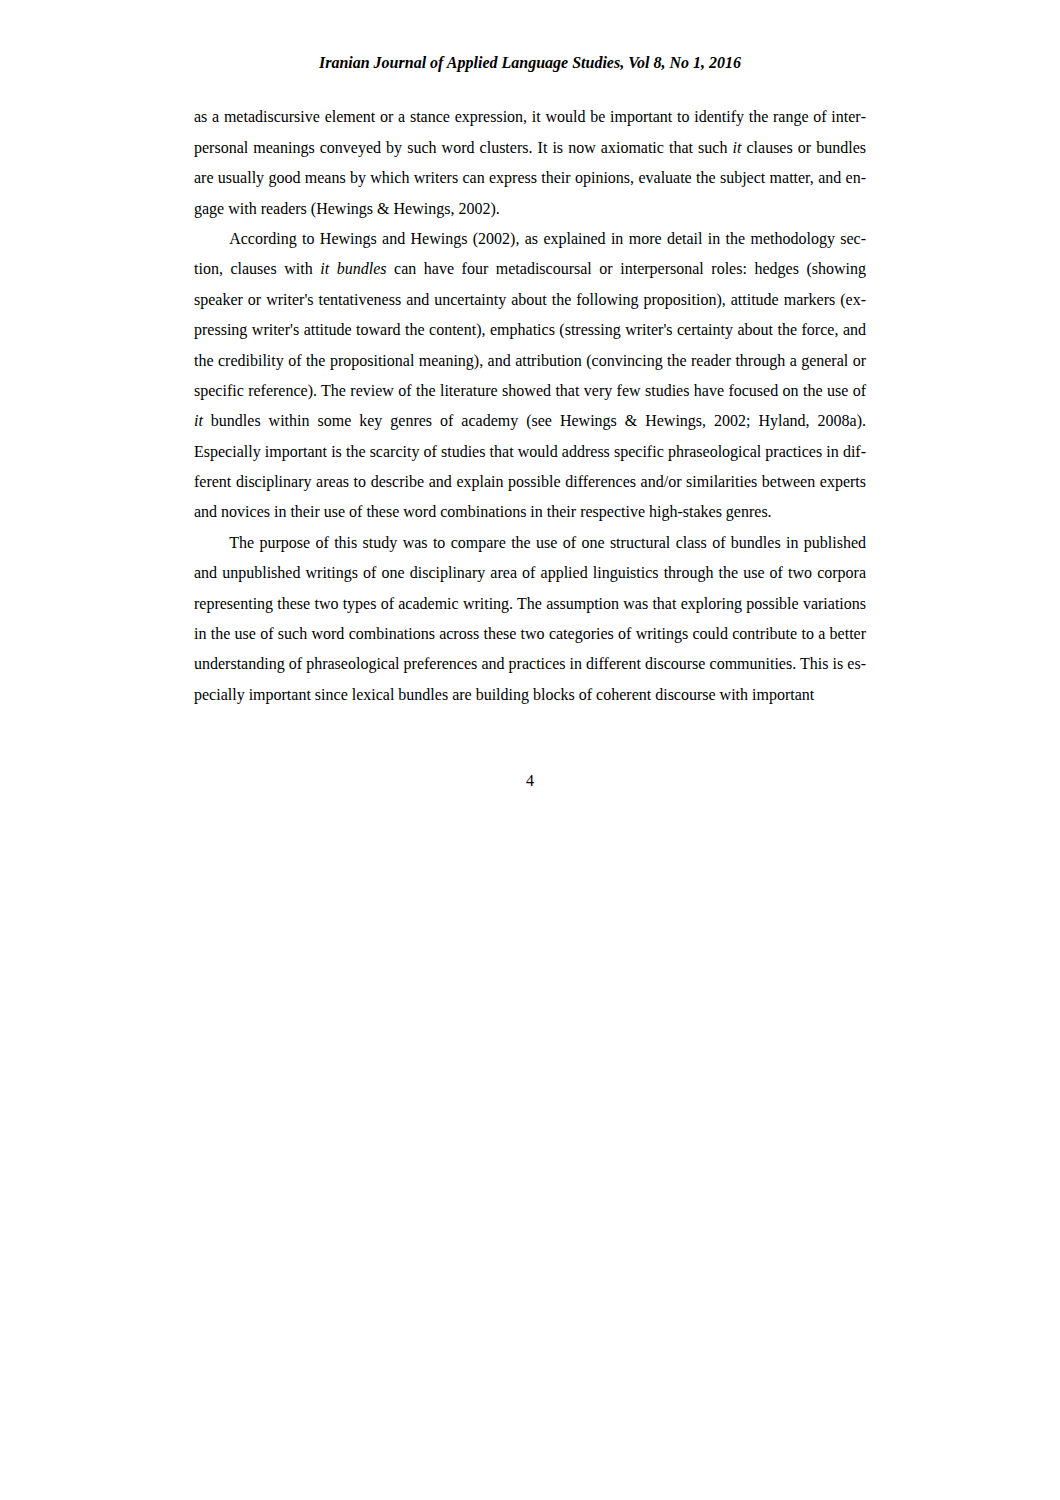Iranian Journal of Applied Language Studies, Vol 8, No 1, 2016
as a metadiscursive element or a stance expression, it would be important to identify the range of interpersonal meanings conveyed by such word clusters. It is now axiomatic that such it clauses or bundles are usually good means by which writers can express their opinions, evaluate the subject matter, and engage with readers (Hewings & Hewings, 2002).
According to Hewings and Hewings (2002), as explained in more detail in the methodology section, clauses with it bundles can have four metadiscoursal or interpersonal roles: hedges (showing speaker or writer's tentativeness and uncertainty about the following proposition), attitude markers (expressing writer's attitude toward the content), emphatics (stressing writer's certainty about the force, and the credibility of the propositional meaning), and attribution (convincing the reader through a general or specific reference). The review of the literature showed that very few studies have focused on the use of it bundles within some key genres of academy (see Hewings & Hewings, 2002; Hyland, 2008a). Especially important is the scarcity of studies that would address specific phraseological practices in different disciplinary areas to describe and explain possible differences and/or similarities between experts and novices in their use of these word combinations in their respective high-stakes genres.
The purpose of this study was to compare the use of one structural class of bundles in published and unpublished writings of one disciplinary area of applied linguistics through the use of two corpora representing these two types of academic writing. The assumption was that exploring possible variations in the use of such word combinations across these two categories of writings could contribute to a better understanding of phraseological preferences and practices in different discourse communities. This is especially important since lexical bundles are building blocks of coherent discourse with important
4